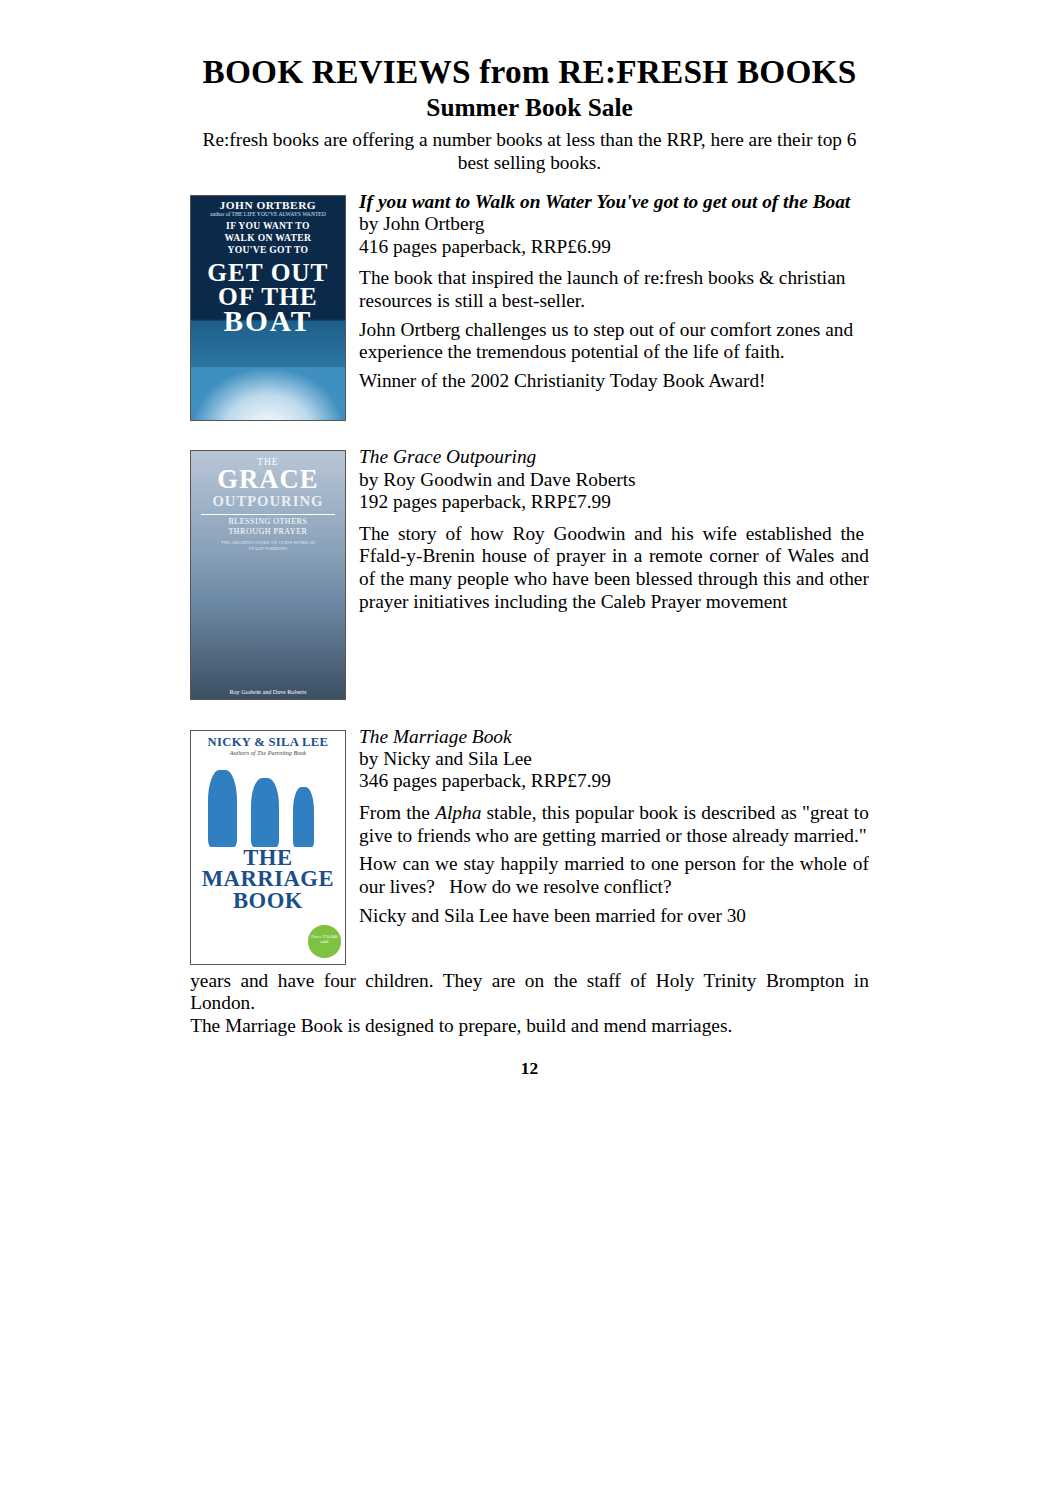BOOK REVIEWS from RE:FRESH BOOKS
Summer Book Sale
Re:fresh books are offering a number books at less than the RRP, here are their top 6 best selling books.
JOHN ORTBERG
author of THE LIFE YOU'VE ALWAYS WANTED
IF YOU WANT TO
WALK ON WATER
YOU'VE GOT TO
GET OUT
OF THE
BOAT
If you want to Walk on Water You've got to get out of the Boat by John Ortberg
416 pages paperback, RRP£6.99
The book that inspired the launch of re:fresh books & christian resources is still a best-seller.
John Ortberg challenges us to step out of our comfort zones and experience the tremendous potential of the life of faith.
Winner of the 2002 Christianity Today Book Award!
THE
GRACE
OUTPOURING
BLESSING OTHERS
THROUGH PRAYER
THE AMAZING STORY OF GOD'S WORK AT
FFALD-Y-BRENIN
Roy Godwin and Dave Roberts
The Grace Outpouring
by Roy Goodwin and Dave Roberts
192 pages paperback, RRP£7.99
The story of how Roy Goodwin and his wife established the Ffald-y-Brenin house of prayer in a remote corner of Wales and of the many people who have been blessed through this and other prayer initiatives including the Caleb Prayer movement
NICKY & SILA LEE
Authors of The Parenting Book
THE
MARRIAGE
BOOK
Over 170,000 sold
The Marriage Book
by Nicky and Sila Lee
346 pages paperback, RRP£7.99
From the Alpha stable, this popular book is described as "great to give to friends who are getting married or those already married."
How can we stay happily married to one person for the whole of our lives? How do we resolve conflict?
Nicky and Sila Lee have been married for over 30
years and have four children. They are on the staff of Holy Trinity Brompton in London.
The Marriage Book is designed to prepare, build and mend marriages.
12